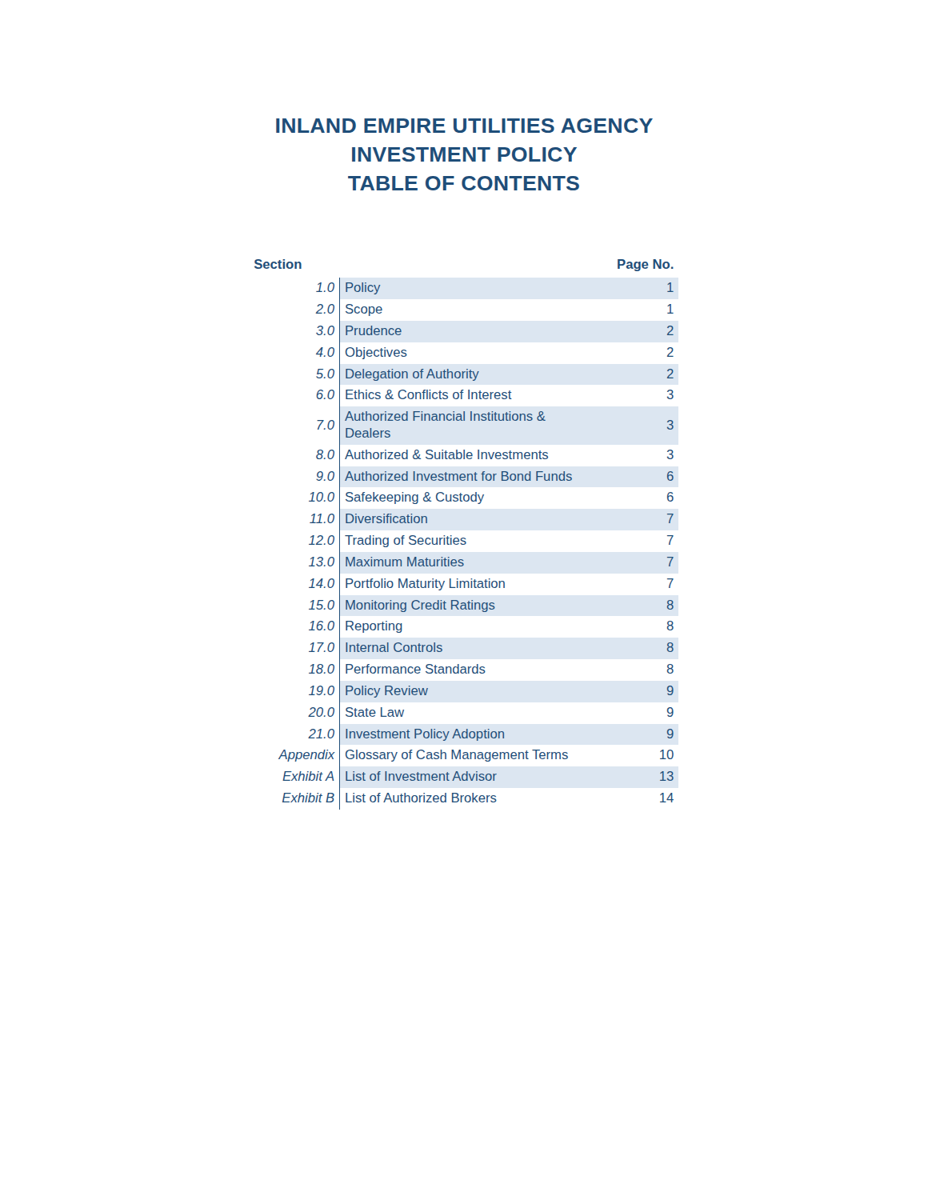INLAND EMPIRE UTILITIES AGENCY
INVESTMENT POLICY
TABLE OF CONTENTS
| Section | | Page No. |
| --- | --- | --- |
| 1.0 | Policy | 1 |
| 2.0 | Scope | 1 |
| 3.0 | Prudence | 2 |
| 4.0 | Objectives | 2 |
| 5.0 | Delegation of Authority | 2 |
| 6.0 | Ethics & Conflicts of Interest | 3 |
| 7.0 | Authorized Financial Institutions & Dealers | 3 |
| 8.0 | Authorized & Suitable Investments | 3 |
| 9.0 | Authorized Investment for Bond Funds | 6 |
| 10.0 | Safekeeping & Custody | 6 |
| 11.0 | Diversification | 7 |
| 12.0 | Trading of Securities | 7 |
| 13.0 | Maximum Maturities | 7 |
| 14.0 | Portfolio Maturity Limitation | 7 |
| 15.0 | Monitoring Credit Ratings | 8 |
| 16.0 | Reporting | 8 |
| 17.0 | Internal Controls | 8 |
| 18.0 | Performance Standards | 8 |
| 19.0 | Policy Review | 9 |
| 20.0 | State Law | 9 |
| 21.0 | Investment Policy Adoption | 9 |
| Appendix | Glossary of Cash Management Terms | 10 |
| Exhibit A | List of Investment Advisor | 13 |
| Exhibit B | List of Authorized Brokers | 14 |